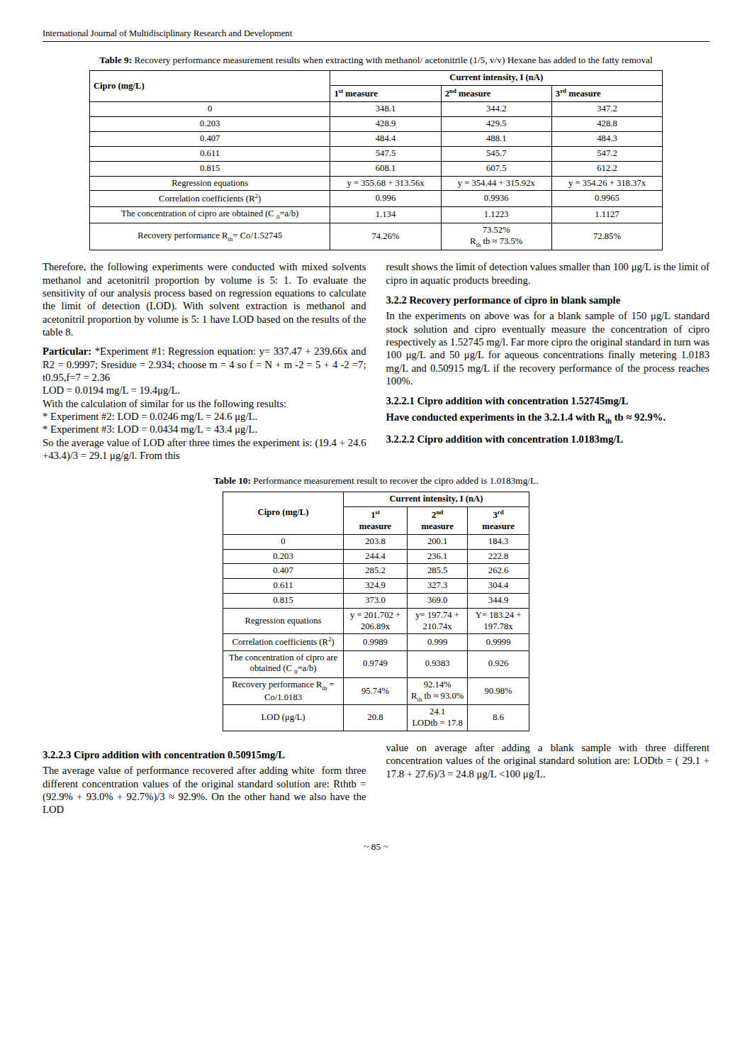International Journal of Multidisciplinary Research and Development
Table 9: Recovery performance measurement results when extracting with methanol/ acetonitrile (1/5, v/v) Hexane has added to the fatty removal
| Cipro (mg/L) | Current intensity, I (nA) |
| --- | --- |
| 1 st measure | 2 nd measure | 3 rd measure |
| 0 | 348.1 | 344.2 | 347.2 |
| 0.203 | 428.9 | 429.5 | 428.8 |
| 0.407 | 484.4 | 488.1 | 484.3 |
| 0.611 | 547.5 | 545.7 | 547.2 |
| 0.815 | 608.1 | 607.5 | 612.2 |
| Regression equations | y = 355.68 + 313.56x | y = 354.44 + 315.92x | y = 354.26 + 318.37x |
| Correlation coefficients (R 2 ) | 0.996 | 0.9936 | 0.9965 |
| The concentration of cipro are obtained (C 0 =a/b) | 1.134 | 1.1223 | 1.1127 |
| Recovery performance R th = Co/1.52745 | 74.26% | 73.52% R th tb ≈ 73.5% | 72.85% |
Therefore, the following experiments were conducted with mixed solvents methanol and acetonitril proportion by volume is 5: 1. To evaluate the sensitivity of our analysis process based on regression equations to calculate the limit of detection (LOD). With solvent extraction is methanol and acetonitril proportion by volume is 5: 1 have LOD based on the results of the table 8.
Particular: *Experiment #1: Regression equation: y= 337.47 + 239.66x and R2 = 0.9997; Sresidue = 2.934; choose m = 4 so f = N + m -2 = 5 + 4 -2 =7; t0.95,f=7 = 2.36
LOD = 0.0194 mg/L = 19.4μg/L.
With the calculation of similar for us the following results:
* Experiment #2: LOD = 0.0246 mg/L = 24.6 μg/L.
* Experiment #3: LOD = 0.0434 mg/L = 43.4 μg/L.
So the average value of LOD after three times the experiment is: (19.4 + 24.6 +43.4)/3 = 29.1 μg/g/l. From this
result shows the limit of detection values smaller than 100 μg/L is the limit of cipro in aquatic products breeding.
3.2.2 Recovery performance of cipro in blank sample
In the experiments on above was for a blank sample of 150 μg/L standard stock solution and cipro eventually measure the concentration of cipro respectively as 1.52745 mg/l. Far more cipro the original standard in turn was 100 μg/L and 50 μg/L for aqueous concentrations finally metering 1.0183 mg/L and 0.50915 mg/L if the recovery performance of the process reaches 100%.
3.2.2.1 Cipro addition with concentration 1.52745mg/L
Have conducted experiments in the 3.2.1.4 with Rth tb ≈ 92.9%.
3.2.2.2 Cipro addition with concentration 1.0183mg/L
Table 10: Performance measurement result to recover the cipro added is 1.0183mg/L.
| Cipro (mg/L) | Current intensity, I (nA) |
| --- | --- |
| 1 st measure | 2 nd measure | 3 rd measure |
| 0 | 203.8 | 200.1 | 184.3 |
| 0.203 | 244.4 | 236.1 | 222.8 |
| 0.407 | 285.2 | 285.5 | 262.6 |
| 0.611 | 324.9 | 327.3 | 304.4 |
| 0.815 | 373.0 | 369.0 | 344.9 |
| Regression equations | y = 201.702 + 206.89x | y= 197.74 + 210.74x | Y= 183.24 + 197.78x |
| Correlation coefficients (R 2 ) | 0.9989 | 0.999 | 0.9999 |
| The concentration of cipro are obtained (C 0 =a/b) | 0.9749 | 0.9383 | 0.926 |
| Recovery performance R th = Co/1.0183 | 95.74% | 92.14% R th tb ≈ 93.0% | 90.98% |
| LOD (μg/L) | 20.8 | 24.1 LODtb = 17.8 | 8.6 |
3.2.2.3 Cipro addition with concentration 0.50915mg/L
The average value of performance recovered after adding white form three different concentration values of the original standard solution are: Rthtb = (92.9% + 93.0% + 92.7%)/3 ≈ 92.9%. On the other hand we also have the LOD
value on average after adding a blank sample with three different concentration values of the original standard solution are: LODtb = ( 29.1 + 17.8 + 27.6)/3 = 24.8 μg/L <100 μg/L.
~ 85 ~